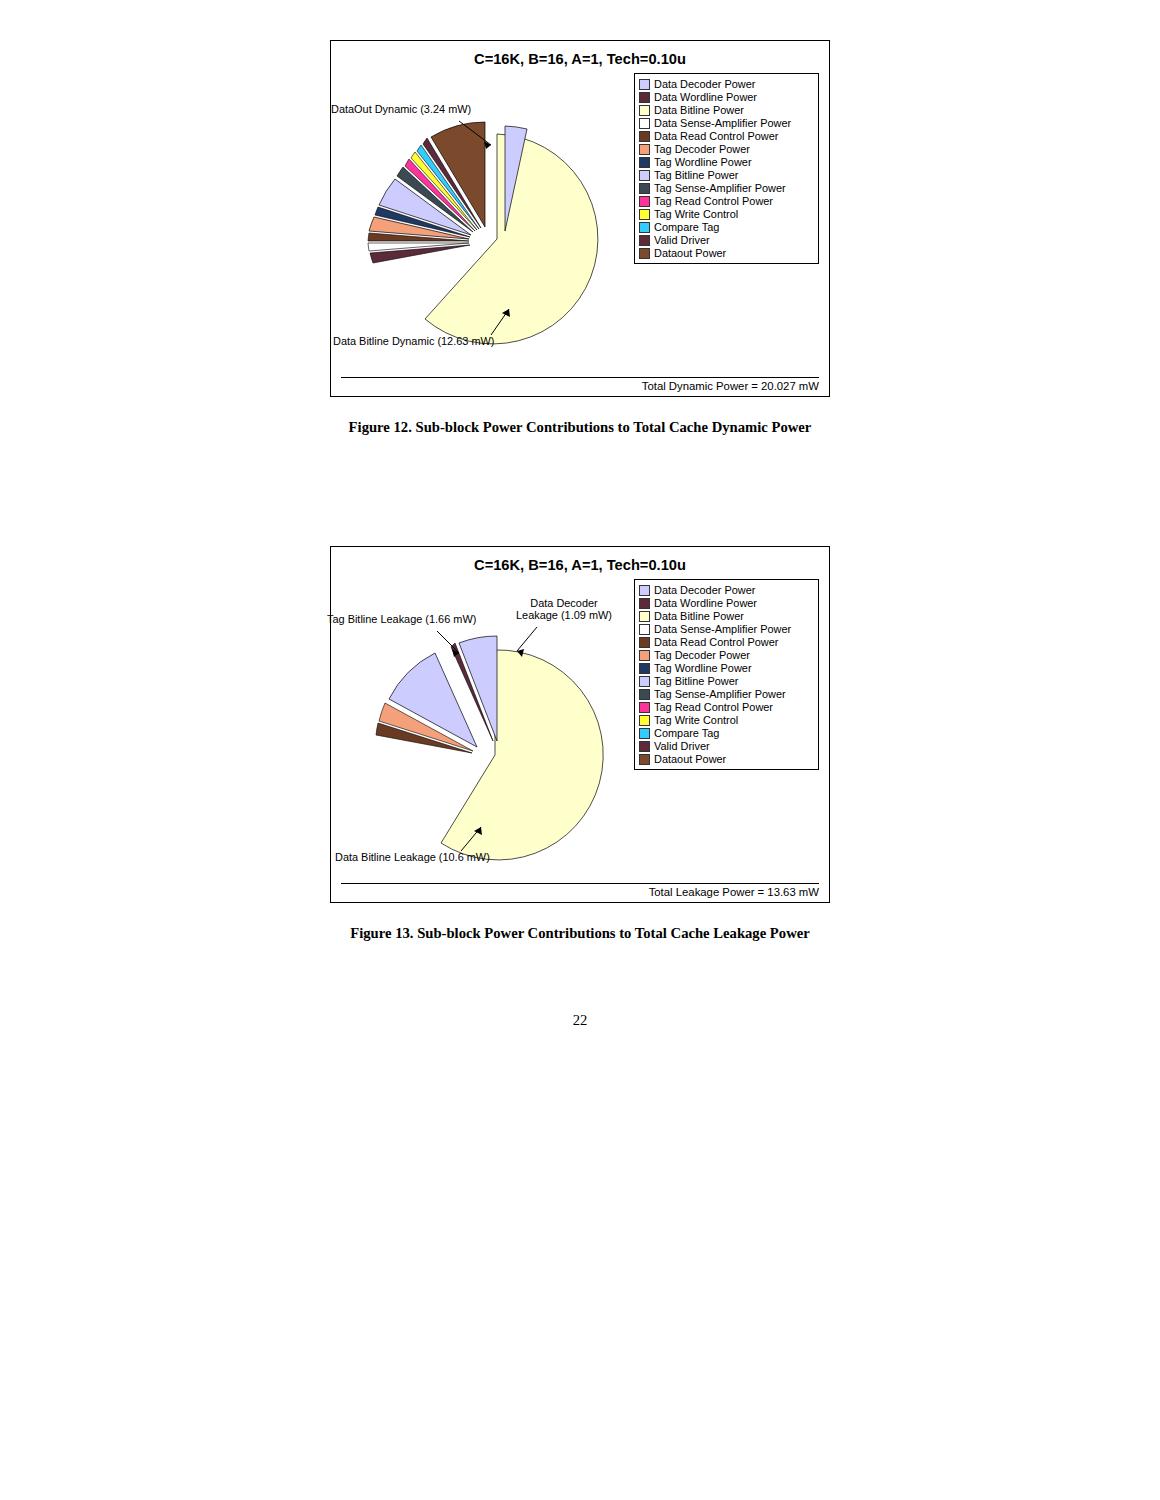C=16K, B=16, A=1, Tech=0.10u
DataOut Dynamic (3.24 mW)
Data Bitline Dynamic (12.63 mW)
Data Decoder Power
Data Wordline Power
Data Bitline Power
Data Sense-Amplifier Power
Data Read Control Power
Tag Decoder Power
Tag Wordline Power
Tag Bitline Power
Tag Sense-Amplifier Power
Tag Read Control Power
Tag Write Control
Compare Tag
Valid Driver
Dataout Power
Total Dynamic Power = 20.027 mW
Figure 12. Sub-block Power Contributions to Total Cache Dynamic Power
C=16K, B=16, A=1, Tech=0.10u
Tag Bitline Leakage (1.66 mW)
Data Decoder
Leakage (1.09 mW)
Data Bitline Leakage (10.6 mW)
Data Decoder Power
Data Wordline Power
Data Bitline Power
Data Sense-Amplifier Power
Data Read Control Power
Tag Decoder Power
Tag Wordline Power
Tag Bitline Power
Tag Sense-Amplifier Power
Tag Read Control Power
Tag Write Control
Compare Tag
Valid Driver
Dataout Power
Total Leakage Power = 13.63 mW
Figure 13. Sub-block Power Contributions to Total Cache Leakage Power
22